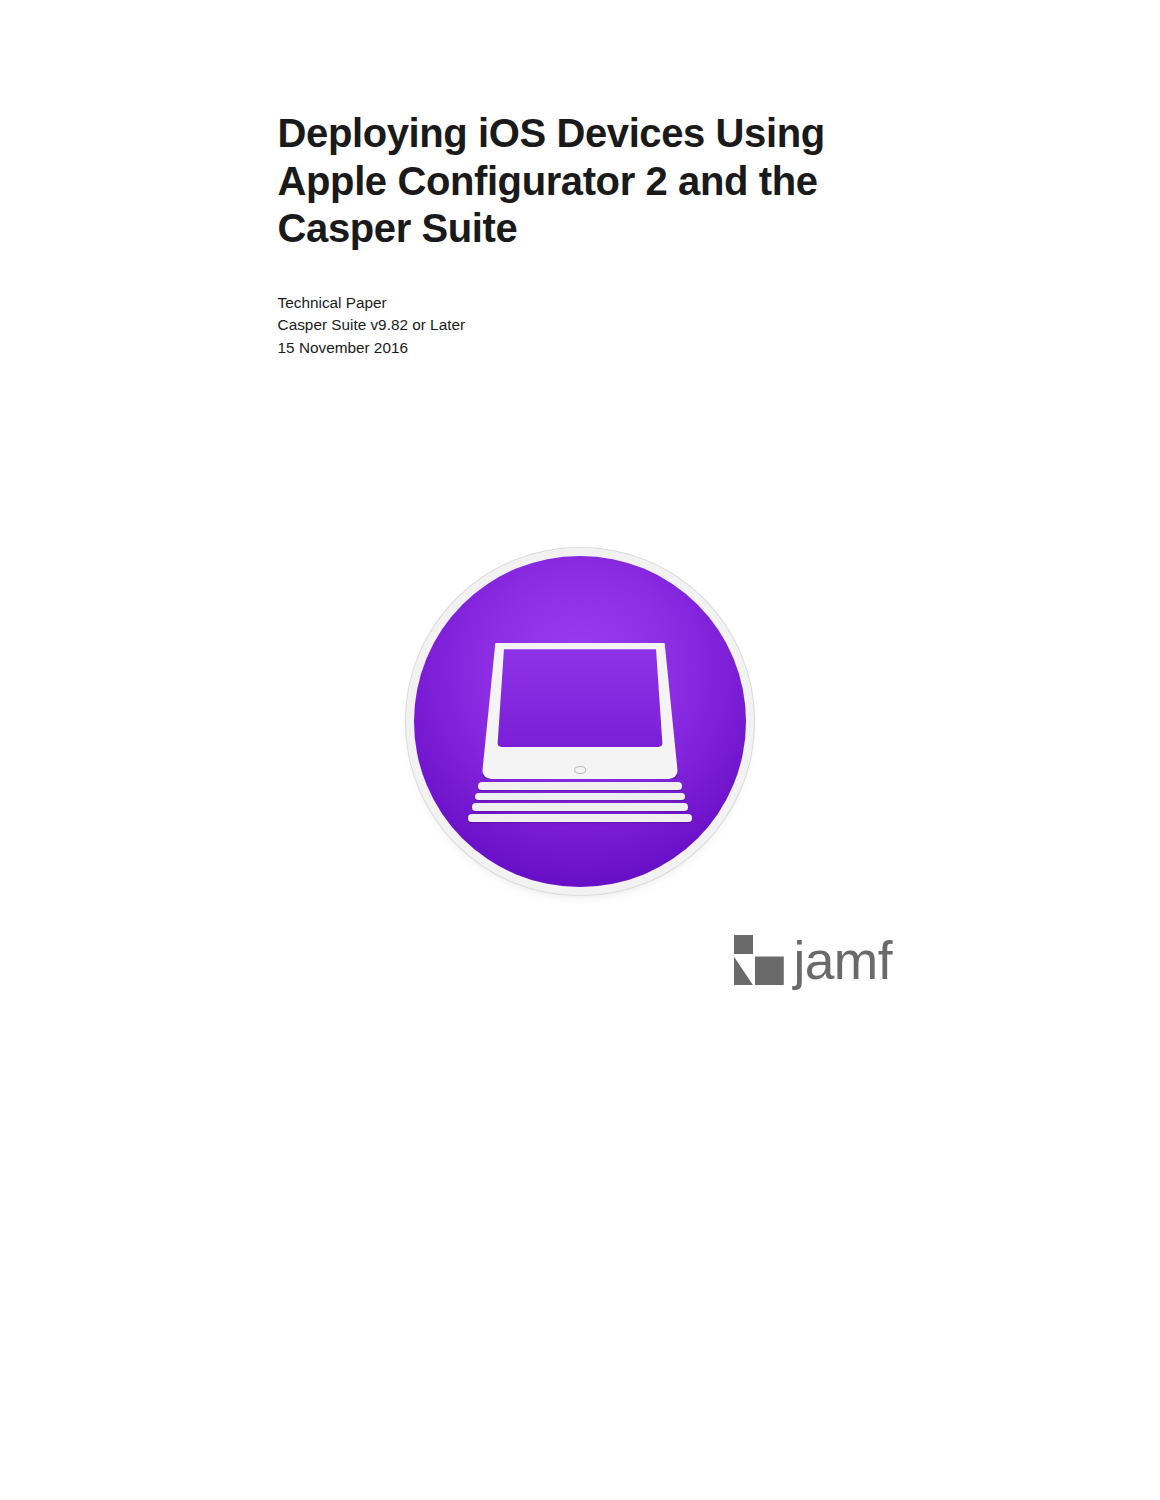Deploying iOS Devices Using Apple Configurator 2 and the Casper Suite
Technical Paper Casper Suite v9.82 or Later 15 November 2016
jamf